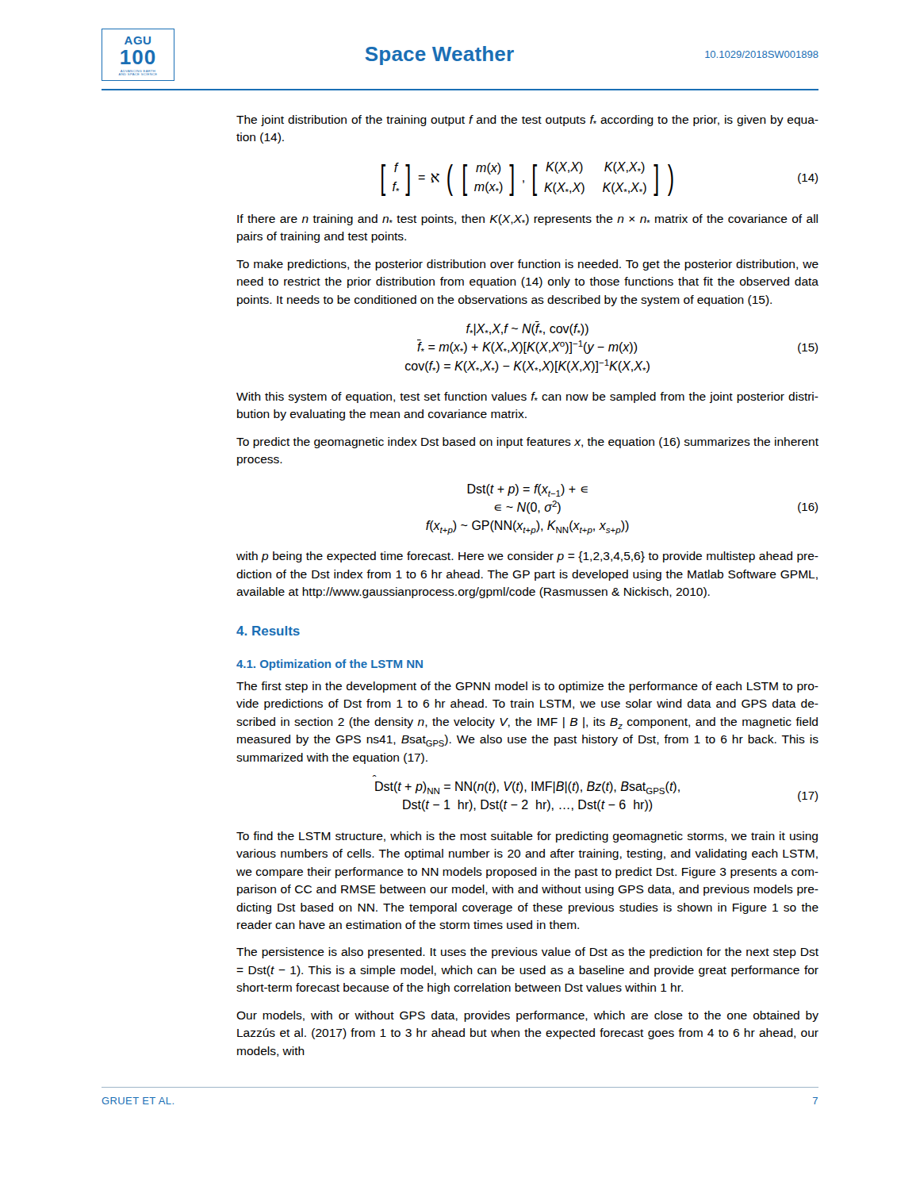AGU
100
ADVANCING EARTH
AND SPACE SCIENCE
Space Weather
10.1029/2018SW001898
The joint distribution of the training output f and the test outputs f* according to the prior, is given by equation (14).
[ ff* ] = א ( [ m(x) m(x*) ] , [ K(X,X) K(X,X*) K(X*,X) K(X*,X*) ] ) (14)
If there are n training and n* test points, then K(X,X*) represents the n × n* matrix of the covariance of all pairs of training and test points.
To make predictions, the posterior distribution over function is needed. To get the posterior distribution, we need to restrict the prior distribution from equation (14) only to those functions that fit the observed data points. It needs to be conditioned on the observations as described by the system of equation (15).
f*|X*,X,f ~ N(f*, cov(f*))
f* = m(x*) + K(X*,X)[K(X,Xo)]−1(y − m(x))
cov(f*) = K(X*,X*) − K(X*,X)[K(X,X)]−1K(X,X*)
(15)
With this system of equation, test set function values f* can now be sampled from the joint posterior distribution by evaluating the mean and covariance matrix.
To predict the geomagnetic index Dst based on input features x, the equation (16) summarizes the inherent process.
Dst(t + p) = f(xt−1) + ∊
∊ ~ N(0, σ2)
f(xt+p) ~ GP(NN(xt+p), KNN(xt+p, xs+p))
(16)
with p being the expected time forecast. Here we consider p = {1,2,3,4,5,6} to provide multistep ahead prediction of the Dst index from 1 to 6 hr ahead. The GP part is developed using the Matlab Software GPML, available at http://www.gaussianprocess.org/gpml/code (Rasmussen & Nickisch, 2010).
4. Results
4.1. Optimization of the LSTM NN
The first step in the development of the GPNN model is to optimize the performance of each LSTM to provide predictions of Dst from 1 to 6 hr ahead. To train LSTM, we use solar wind data and GPS data described in section 2 (the density n, the velocity V, the IMF | B |, its Bz component, and the magnetic field measured by the GPS ns41, BsatGPS). We also use the past history of Dst, from 1 to 6 hr back. This is summarized with the equation (17).
̂Dst(t + p)NN = NN(n(t), V(t), IMF|B|(t), Bz(t), BsatGPS(t),
Dst(t − 1 hr), Dst(t − 2 hr), …, Dst(t − 6 hr))
(17)
To find the LSTM structure, which is the most suitable for predicting geomagnetic storms, we train it using various numbers of cells. The optimal number is 20 and after training, testing, and validating each LSTM, we compare their performance to NN models proposed in the past to predict Dst. Figure 3 presents a comparison of CC and RMSE between our model, with and without using GPS data, and previous models predicting Dst based on NN. The temporal coverage of these previous studies is shown in Figure 1 so the reader can have an estimation of the storm times used in them.
The persistence is also presented. It uses the previous value of Dst as the prediction for the next step Dst = Dst(t − 1). This is a simple model, which can be used as a baseline and provide great performance for short-term forecast because of the high correlation between Dst values within 1 hr.
Our models, with or without GPS data, provides performance, which are close to the one obtained by Lazzús et al. (2017) from 1 to 3 hr ahead but when the expected forecast goes from 4 to 6 hr ahead, our models, with
GRUET ET AL. 7